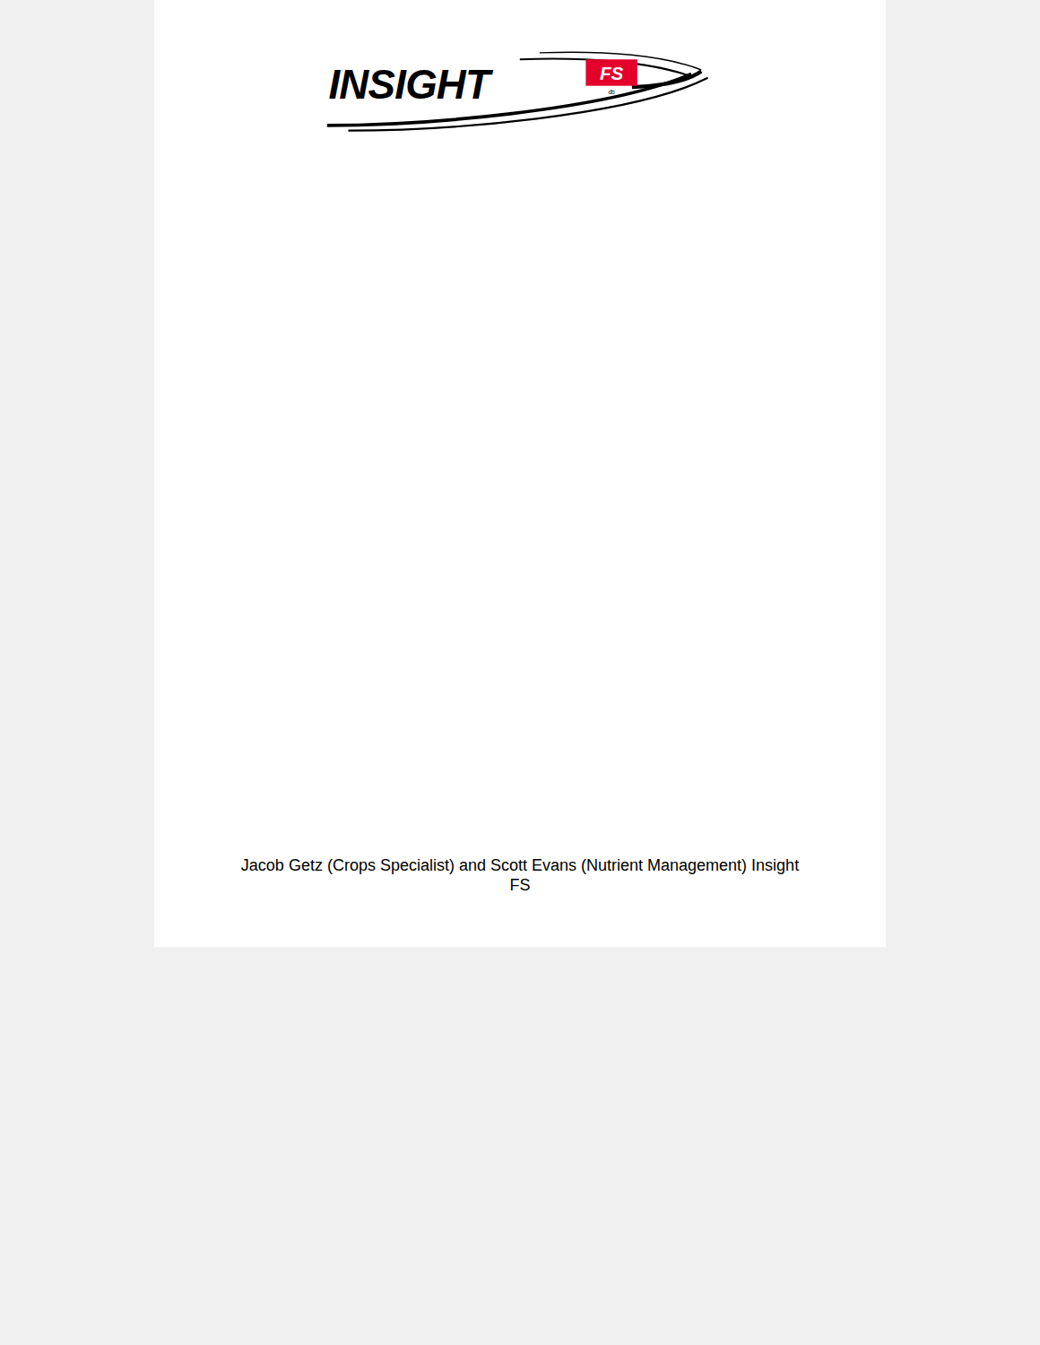Insight FS logo INSIGHT FS db
Jacob Getz (Crops Specialist) and Scott Evans (Nutrient Management) Insight FS